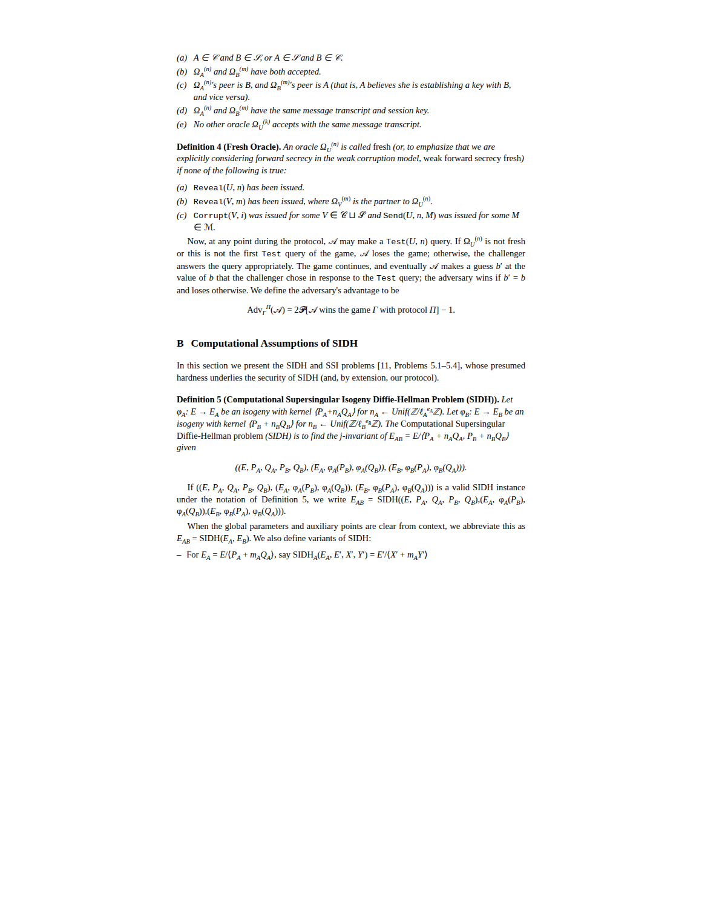(a) A ∈ 𝒞 and B ∈ 𝒮, or A ∈ 𝒮 and B ∈ 𝒞.
(b) ΩA(n) and ΩB(m) have both accepted.
(c) ΩA(n)'s peer is B, and ΩB(m)'s peer is A (that is, A believes she is establishing a key with B, and vice versa).
(d) ΩA(n) and ΩB(m) have the same message transcript and session key.
(e) No other oracle ΩU(k) accepts with the same message transcript.
Definition 4 (Fresh Oracle). An oracle ΩU(n) is called fresh (or, to emphasize that we are explicitly considering forward secrecy in the weak corruption model, weak forward secrecy fresh) if none of the following is true:
(a) Reveal(U, n) has been issued.
(b) Reveal(V, m) has been issued, where ΩV(m) is the partner to ΩU(n).
(c) Corrupt(V, i) was issued for some V ∈ 𝒞 ⊔ 𝒮 and Send(U, n, M) was issued for some M ∈ ℳ.
Now, at any point during the protocol, 𝒜 may make a Test(U, n) query. If ΩU(n) is not fresh or this is not the first Test query of the game, 𝒜 loses the game; otherwise, the challenger answers the query appropriately. The game continues, and eventually 𝒜 makes a guess b′ at the value of b that the challenger chose in response to the Test query; the adversary wins if b′ = b and loses otherwise. We define the adversary's advantage to be
AdvΓΠ(𝒜) = 2𝓟[𝒜 wins the game Γ with protocol Π] − 1.
BComputational Assumptions of SIDH
In this section we present the SIDH and SSI problems [11, Problems 5.1–5.4], whose presumed hardness underlies the security of SIDH (and, by extension, our protocol).
Definition 5 (Computational Supersingular Isogeny Diffie-Hellman Problem (SIDH)). Let φA: E → EA be an isogeny with kernel ⟨PA+nAQA⟩ for nA ← Unif(ℤ/ℓAeAℤ). Let φB: E → EB be an isogeny with kernel ⟨PB + nBQB⟩ for nB ← Unif(ℤ/ℓBeBℤ). The Computational Supersingular Diffie-Hellman problem (SIDH) is to find the j-invariant of EAB = E/⟨PA + nAQA, PB + nBQB⟩ given
((E, PA, QA, PB, QB), (EA, φA(PB), φA(QB)), (EB, φB(PA), φB(QA))).
If ((E, PA, QA, PB, QB), (EA, φA(PB), φA(QB)), (EB, φB(PA), φB(QA))) is a valid SIDH instance under the notation of Definition 5, we write EAB = SIDH((E, PA, QA, PB, QB),(EA, φA(PB), φA(QB)),(EB, φB(PA), φB(QA))).
When the global parameters and auxiliary points are clear from context, we abbreviate this as EAB = SIDH(EA, EB). We also define variants of SIDH:
For EA = E/⟨PA + mAQA⟩, say SIDHA(EA, E′, X′, Y′) = E′/⟨X′ + mAY′⟩